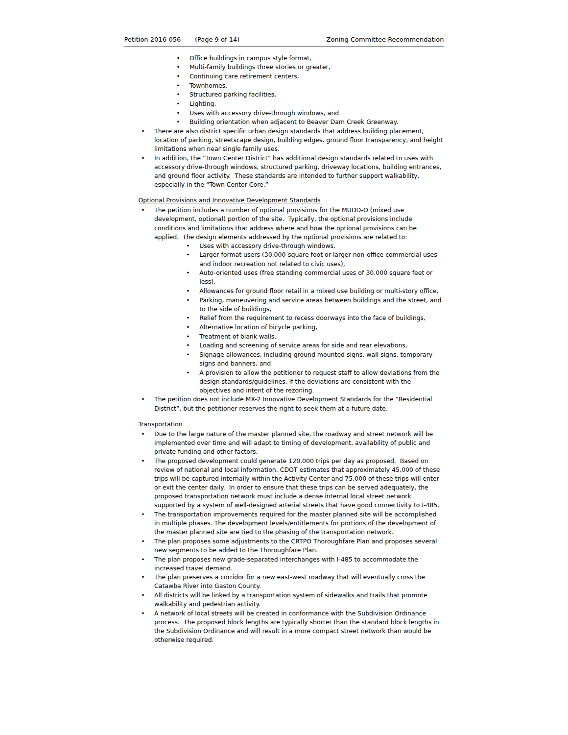Petition 2016-056(Page 9 of 14)
Zoning Committee Recommendation
Office buildings in campus style format,
Multi-family buildings three stories or greater,
Continuing care retirement centers,
Townhomes,
Structured parking facilities,
Lighting,
Uses with accessory drive-through windows, and
Building orientation when adjacent to Beaver Dam Creek Greenway.
There are also district specific urban design standards that address building placement, location of parking, streetscape design, building edges, ground floor transparency, and height limitations when near single family uses.
In addition, the “Town Center District” has additional design standards related to uses with accessory drive-through windows, structured parking, driveway locations, building entrances, and ground floor activity. These standards are intended to further support walkability, especially in the “Town Center Core.”
Optional Provisions and Innovative Development Standards
The petition includes a number of optional provisions for the MUDD-O (mixed use development, optional) portion of the site. Typically, the optional provisions include conditions and limitations that address where and how the optional provisions can be applied. The design elements addressed by the optional provisions are related to:
Uses with accessory drive-through windows,
Larger format users (30,000-square foot or larger non-office commercial uses and indoor recreation not related to civic uses),
Auto-oriented uses (free standing commercial uses of 30,000 square feet or less),
Allowances for ground floor retail in a mixed use building or multi-story office,
Parking, maneuvering and service areas between buildings and the street, and to the side of buildings,
Relief from the requirement to recess doorways into the face of buildings,
Alternative location of bicycle parking,
Treatment of blank walls,
Loading and screening of service areas for side and rear elevations,
Signage allowances, including ground mounted signs, wall signs, temporary signs and banners, and
A provision to allow the petitioner to request staff to allow deviations from the design standards/guidelines, if the deviations are consistent with the objectives and intent of the rezoning.
The petition does not include MX-2 Innovative Development Standards for the “Residential District”, but the petitioner reserves the right to seek them at a future date.
Transportation
Due to the large nature of the master planned site, the roadway and street network will be implemented over time and will adapt to timing of development, availability of public and private funding and other factors.
The proposed development could generate 120,000 trips per day as proposed. Based on review of national and local information, CDOT estimates that approximately 45,000 of these trips will be captured internally within the Activity Center and 75,000 of these trips will enter or exit the center daily. In order to ensure that these trips can be served adequately, the proposed transportation network must include a dense internal local street network supported by a system of well-designed arterial streets that have good connectivity to I-485.
The transportation improvements required for the master planned site will be accomplished in multiple phases. The development levels/entitlements for portions of the development of the master planned site are tied to the phasing of the transportation network.
The plan proposes some adjustments to the CRTPO Thoroughfare Plan and proposes several new segments to be added to the Thoroughfare Plan.
The plan proposes new grade-separated interchanges with I-485 to accommodate the increased travel demand.
The plan preserves a corridor for a new east-west roadway that will eventually cross the Catawba River into Gaston County.
All districts will be linked by a transportation system of sidewalks and trails that promote walkability and pedestrian activity.
A network of local streets will be created in conformance with the Subdivision Ordinance process. The proposed block lengths are typically shorter than the standard block lengths in the Subdivision Ordinance and will result in a more compact street network than would be otherwise required.